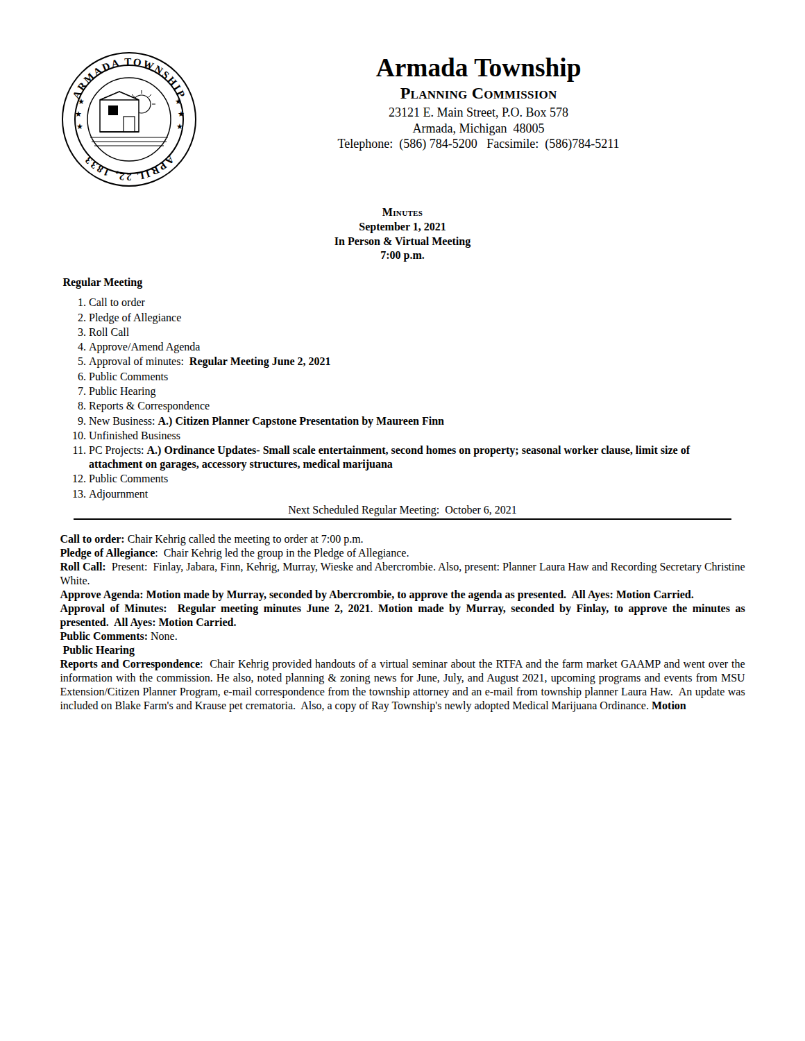ARMADA TOWNSHIP APRIL 22, 1833 ★ ★ ★ ★ ★ ★
Armada Township
Planning Commission
23121 E. Main Street, P.O. Box 578
Armada, Michigan 48005
Telephone: (586) 784-5200 Facsimile: (586)784-5211
Minutes September 1, 2021
In Person & Virtual Meeting
7:00 p.m.
Regular Meeting
Call to order
Pledge of Allegiance
Roll Call
Approve/Amend Agenda
Approval of minutes: Regular Meeting June 2, 2021
Public Comments
Public Hearing
Reports & Correspondence
New Business: A.) Citizen Planner Capstone Presentation by Maureen Finn
Unfinished Business
PC Projects: A.) Ordinance Updates- Small scale entertainment, second homes on property; seasonal worker clause, limit size of attachment on garages, accessory structures, medical marijuana
Public Comments
Adjournment
Next Scheduled Regular Meeting: October 6, 2021
Call to order: Chair Kehrig called the meeting to order at 7:00 p.m.
Pledge of Allegiance: Chair Kehrig led the group in the Pledge of Allegiance.
Roll Call: Present: Finlay, Jabara, Finn, Kehrig, Murray, Wieske and Abercrombie. Also, present: Planner Laura Haw and Recording Secretary Christine White.
Approve Agenda: Motion made by Murray, seconded by Abercrombie, to approve the agenda as presented. All Ayes: Motion Carried.
Approval of Minutes: Regular meeting minutes June 2, 2021. Motion made by Murray, seconded by Finlay, to approve the minutes as presented. All Ayes: Motion Carried.
Public Comments: None.
Public Hearing
Reports and Correspondence: Chair Kehrig provided handouts of a virtual seminar about the RTFA and the farm market GAAMP and went over the information with the commission. He also, noted planning & zoning news for June, July, and August 2021, upcoming programs and events from MSU Extension/Citizen Planner Program, e-mail correspondence from the township attorney and an e-mail from township planner Laura Haw. An update was included on Blake Farm's and Krause pet crematoria. Also, a copy of Ray Township's newly adopted Medical Marijuana Ordinance. Motion